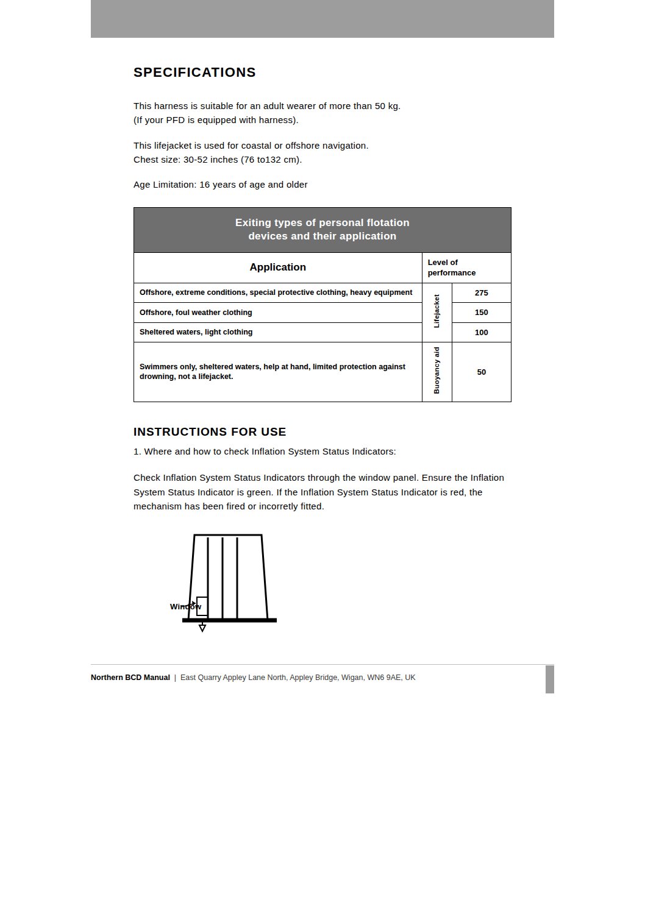SPECIFICATIONS
This harness is suitable for an adult wearer of more than 50 kg.
(If your PFD is equipped with harness).
This lifejacket is used for coastal or offshore navigation.
Chest size: 30-52 inches (76 to132 cm).
Age Limitation: 16 years of age and older
| Exiting types of personal flotation devices and their application |
| --- |
| Application | Level of performance |
| Offshore, extreme conditions, special protective clothing, heavy equipment | Lifejacket | 275 |
| Offshore, foul weather clothing | 150 |
| Sheltered waters, light clothing | 100 |
| Swimmers only, sheltered waters, help at hand, limited protection against drowning, not a lifejacket. | Buoyancy aid | 50 |
INSTRUCTIONS FOR USE
1. Where and how to check Inflation System Status Indicators:
Check Inflation System Status Indicators through the window panel. Ensure the Inflation System Status Indicator is green. If the Inflation System Status Indicator is red, the mechanism has been fired or incorretly fitted.
Window
Northern BCD Manual | East Quarry Appley Lane North, Appley Bridge, Wigan, WN6 9AE, UK